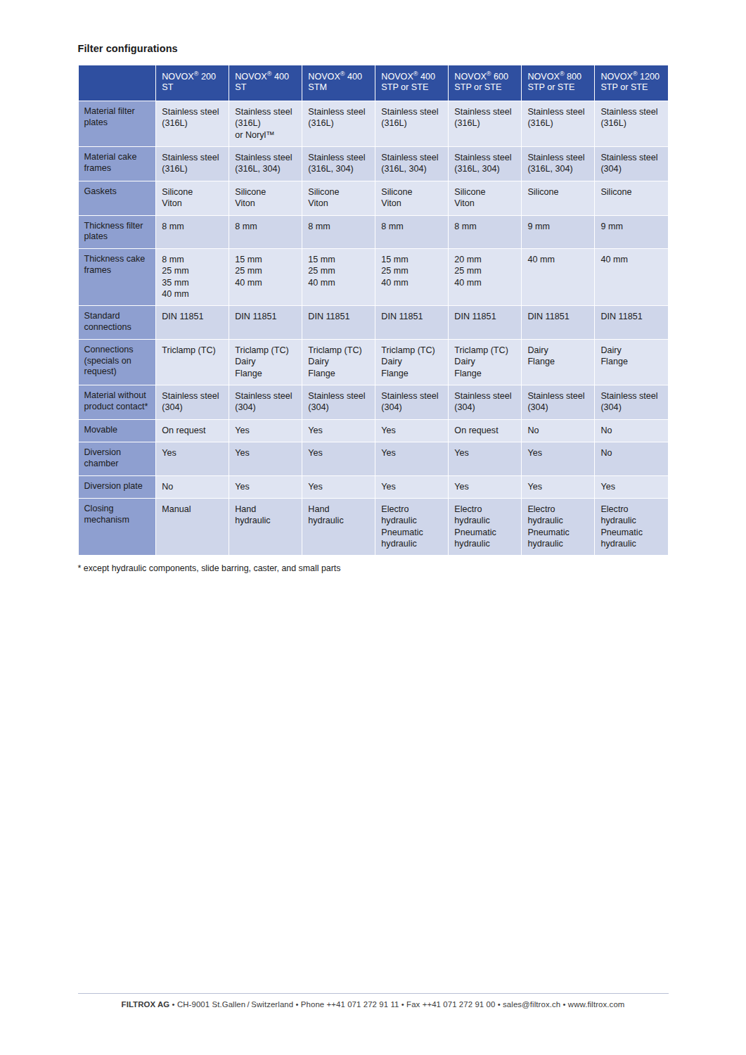Filter configurations
| | NOVOX ® 200 ST | NOVOX ® 400 ST | NOVOX ® 400 STM | NOVOX ® 400 STP or STE | NOVOX ® 600 STP or STE | NOVOX ® 800 STP or STE | NOVOX ® 1200 STP or STE |
| --- | --- | --- | --- | --- | --- | --- | --- |
| Material filter plates | Stainless steel (316L) | Stainless steel (316L) or Noryl™ | Stainless steel (316L) | Stainless steel (316L) | Stainless steel (316L) | Stainless steel (316L) | Stainless steel (316L) |
| Material cake frames | Stainless steel (316L) | Stainless steel (316L, 304) | Stainless steel (316L, 304) | Stainless steel (316L, 304) | Stainless steel (316L, 304) | Stainless steel (316L, 304) | Stainless steel (304) |
| Gaskets | Silicone Viton | Silicone Viton | Silicone Viton | Silicone Viton | Silicone Viton | Silicone | Silicone |
| Thickness filter plates | 8 mm | 8 mm | 8 mm | 8 mm | 8 mm | 9 mm | 9 mm |
| Thickness cake frames | 8 mm 25 mm 35 mm 40 mm | 15 mm 25 mm 40 mm | 15 mm 25 mm 40 mm | 15 mm 25 mm 40 mm | 20 mm 25 mm 40 mm | 40 mm | 40 mm |
| Standard connections | DIN 11851 | DIN 11851 | DIN 11851 | DIN 11851 | DIN 11851 | DIN 11851 | DIN 11851 |
| Connections (specials on request) | Triclamp (TC) | Triclamp (TC) Dairy Flange | Triclamp (TC) Dairy Flange | Triclamp (TC) Dairy Flange | Triclamp (TC) Dairy Flange | Dairy Flange | Dairy Flange |
| Material without product contact* | Stainless steel (304) | Stainless steel (304) | Stainless steel (304) | Stainless steel (304) | Stainless steel (304) | Stainless steel (304) | Stainless steel (304) |
| Movable | On request | Yes | Yes | Yes | On request | No | No |
| Diversion chamber | Yes | Yes | Yes | Yes | Yes | Yes | No |
| Diversion plate | No | Yes | Yes | Yes | Yes | Yes | Yes |
| Closing mechanism | Manual | Hand hydraulic | Hand hydraulic | Electro hydraulic Pneumatic hydraulic | Electro hydraulic Pneumatic hydraulic | Electro hydraulic Pneumatic hydraulic | Electro hydraulic Pneumatic hydraulic |
* except hydraulic components, slide barring, caster, and small parts
FILTROX AG • CH-9001 St.Gallen / Switzerland • Phone ++41 071 272 91 11 • Fax ++41 071 272 91 00 • sales@filtrox.ch • www.filtrox.com